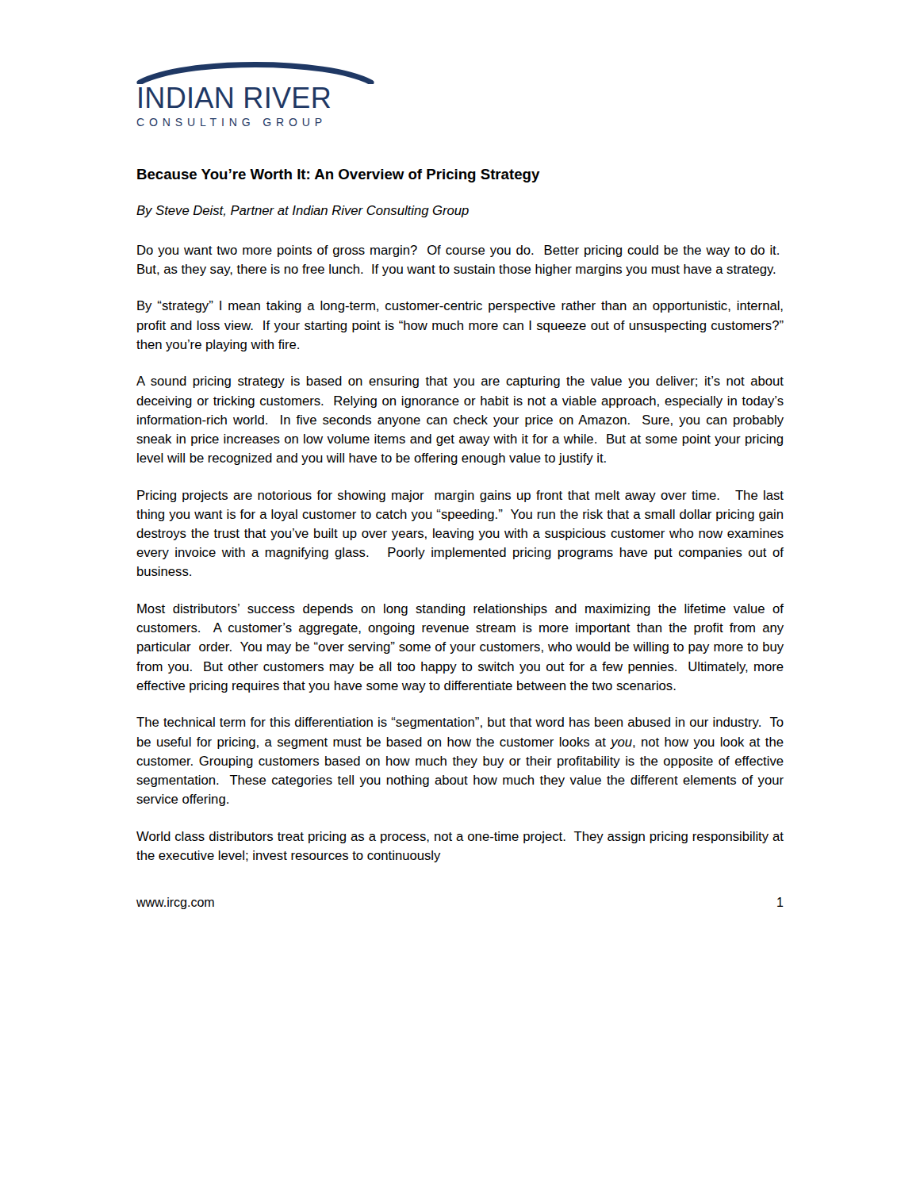INDIAN RIVER
CONSULTING GROUP
Because You’re Worth It: An Overview of Pricing Strategy
By Steve Deist, Partner at Indian River Consulting Group
Do you want two more points of gross margin? Of course you do. Better pricing could be the way to do it. But, as they say, there is no free lunch. If you want to sustain those higher margins you must have a strategy.
By “strategy” I mean taking a long-term, customer-centric perspective rather than an opportunistic, internal, profit and loss view. If your starting point is “how much more can I squeeze out of unsuspecting customers?” then you’re playing with fire.
A sound pricing strategy is based on ensuring that you are capturing the value you deliver; it’s not about deceiving or tricking customers. Relying on ignorance or habit is not a viable approach, especially in today’s information-rich world. In five seconds anyone can check your price on Amazon. Sure, you can probably sneak in price increases on low volume items and get away with it for a while. But at some point your pricing level will be recognized and you will have to be offering enough value to justify it.
Pricing projects are notorious for showing major margin gains up front that melt away over time. The last thing you want is for a loyal customer to catch you “speeding.” You run the risk that a small dollar pricing gain destroys the trust that you’ve built up over years, leaving you with a suspicious customer who now examines every invoice with a magnifying glass. Poorly implemented pricing programs have put companies out of business.
Most distributors’ success depends on long standing relationships and maximizing the lifetime value of customers. A customer’s aggregate, ongoing revenue stream is more important than the profit from any particular order. You may be “over serving” some of your customers, who would be willing to pay more to buy from you. But other customers may be all too happy to switch you out for a few pennies. Ultimately, more effective pricing requires that you have some way to differentiate between the two scenarios.
The technical term for this differentiation is “segmentation”, but that word has been abused in our industry. To be useful for pricing, a segment must be based on how the customer looks at you, not how you look at the customer. Grouping customers based on how much they buy or their profitability is the opposite of effective segmentation. These categories tell you nothing about how much they value the different elements of your service offering.
World class distributors treat pricing as a process, not a one-time project. They assign pricing responsibility at the executive level; invest resources to continuously
www.ircg.com
1